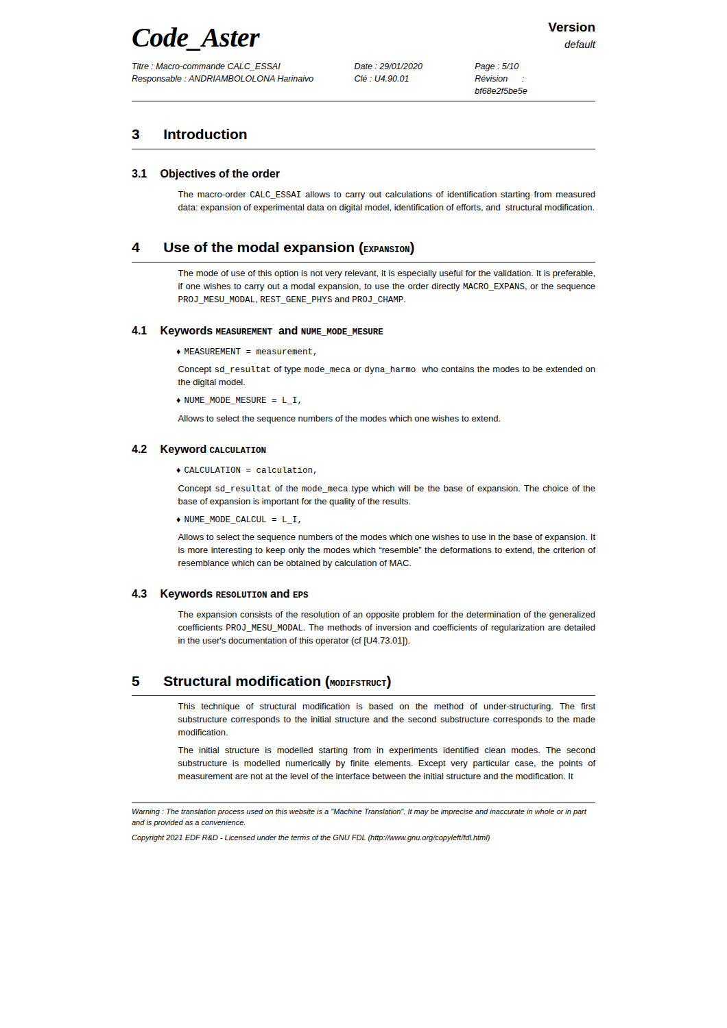Code_Aster
Version
default
| Titre : Macro-commande CALC_ESSAI | Date : 29/01/2020 | Page : 5/10 |
| Responsable : ANDRIAMBOLOLONA Harinaivo | Clé : U4.90.01 | Révision : |
| | | bf68e2f5be5e |
3 Introduction
3.1 Objectives of the order
The macro-order CALC_ESSAI allows to carry out calculations of identification starting from measured data: expansion of experimental data on digital model, identification of efforts, and structural modification.
4 Use of the modal expansion (EXPANSION)
The mode of use of this option is not very relevant, it is especially useful for the validation. It is preferable, if one wishes to carry out a modal expansion, to use the order directly MACRO_EXPANS, or the sequence PROJ_MESU_MODAL, REST_GENE_PHYS and PROJ_CHAMP.
4.1 Keywords MEASUREMENT and NUME_MODE_MESURE
♦MEASUREMENT = measurement,
Concept sd_resultat of type mode_meca or dyna_harmo who contains the modes to be extended on the digital model.
♦NUME_MODE_MESURE = L_I,
Allows to select the sequence numbers of the modes which one wishes to extend.
4.2 Keyword CALCULATION
♦CALCULATION = calculation,
Concept sd_resultat of the mode_meca type which will be the base of expansion. The choice of the base of expansion is important for the quality of the results.
♦NUME_MODE_CALCUL = L_I,
Allows to select the sequence numbers of the modes which one wishes to use in the base of expansion. It is more interesting to keep only the modes which “resemble” the deformations to extend, the criterion of resemblance which can be obtained by calculation of MAC.
4.3 Keywords RESOLUTION and EPS
The expansion consists of the resolution of an opposite problem for the determination of the generalized coefficients PROJ_MESU_MODAL. The methods of inversion and coefficients of regularization are detailed in the user's documentation of this operator (cf [U4.73.01]).
5 Structural modification (MODIFSTRUCT)
This technique of structural modification is based on the method of under-structuring. The first substructure corresponds to the initial structure and the second substructure corresponds to the made modification.
The initial structure is modelled starting from in experiments identified clean modes. The second substructure is modelled numerically by finite elements. Except very particular case, the points of measurement are not at the level of the interface between the initial structure and the modification. It
Warning : The translation process used on this website is a "Machine Translation". It may be imprecise and inaccurate in whole or in part and is provided as a convenience.
Copyright 2021 EDF R&D - Licensed under the terms of the GNU FDL (http://www.gnu.org/copyleft/fdl.html)